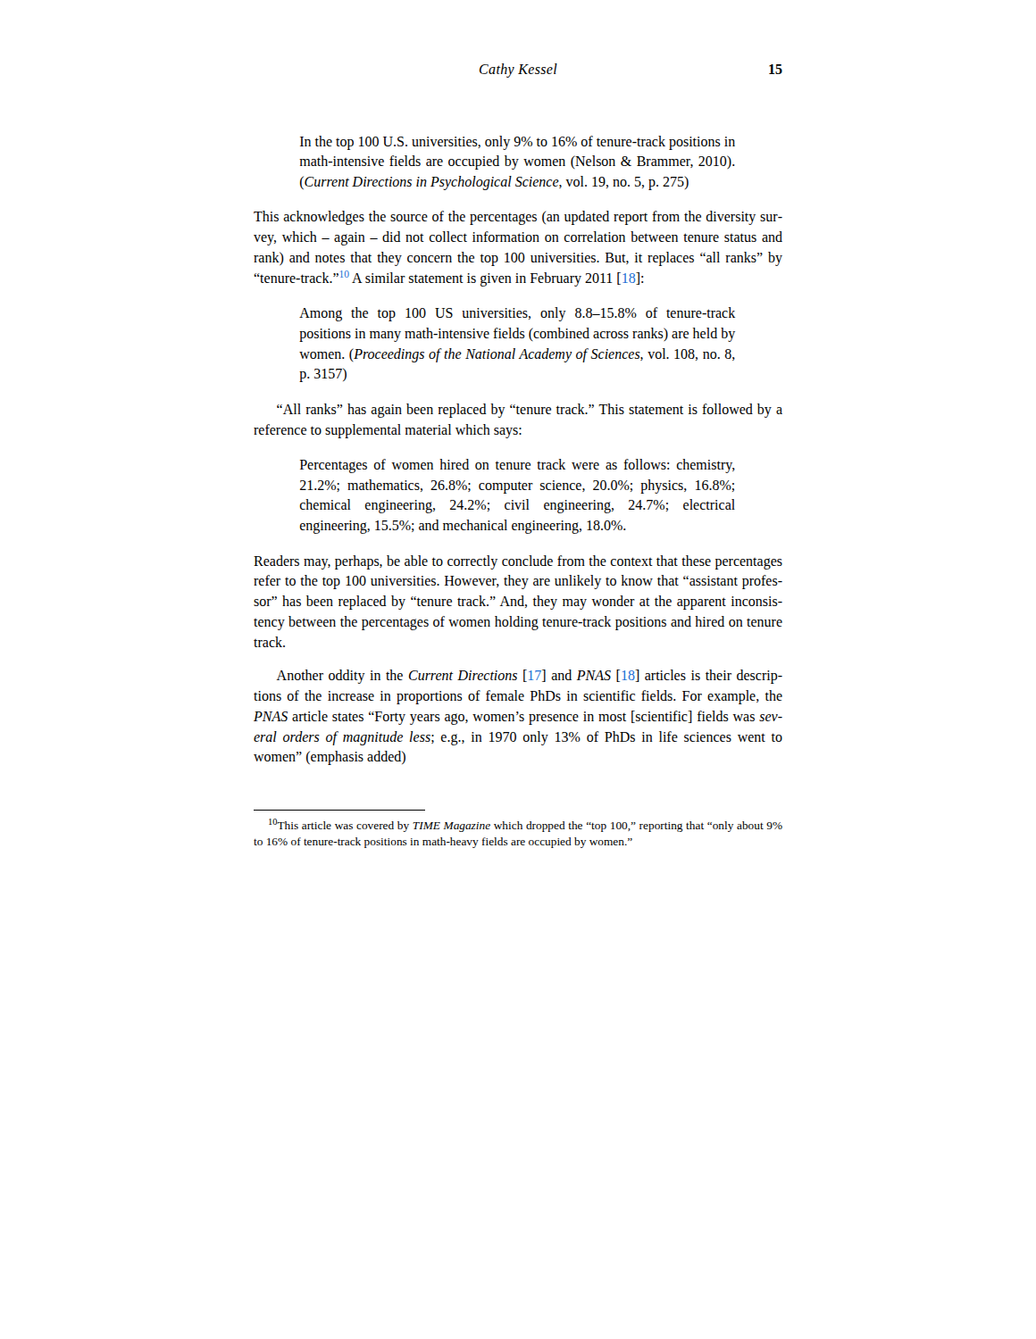Cathy Kessel 15
In the top 100 U.S. universities, only 9% to 16% of tenure-track positions in math-intensive fields are occupied by women (Nelson & Brammer, 2010). (Current Directions in Psychological Science, vol. 19, no. 5, p. 275)
This acknowledges the source of the percentages (an updated report from the diversity survey, which – again – did not collect information on correlation between tenure status and rank) and notes that they concern the top 100 universities. But, it replaces “all ranks” by “tenure-track.”10 A similar statement is given in February 2011 [18]:
Among the top 100 US universities, only 8.8–15.8% of tenure-track positions in many math-intensive fields (combined across ranks) are held by women. (Proceedings of the National Academy of Sciences, vol. 108, no. 8, p. 3157)
“All ranks” has again been replaced by “tenure track.” This statement is followed by a reference to supplemental material which says:
Percentages of women hired on tenure track were as follows: chemistry, 21.2%; mathematics, 26.8%; computer science, 20.0%; physics, 16.8%; chemical engineering, 24.2%; civil engineering, 24.7%; electrical engineering, 15.5%; and mechanical engineering, 18.0%.
Readers may, perhaps, be able to correctly conclude from the context that these percentages refer to the top 100 universities. However, they are unlikely to know that “assistant professor” has been replaced by “tenure track.” And, they may wonder at the apparent inconsistency between the percentages of women holding tenure-track positions and hired on tenure track.
Another oddity in the Current Directions [17] and PNAS [18] articles is their descriptions of the increase in proportions of female PhDs in scientific fields. For example, the PNAS article states “Forty years ago, women’s presence in most [scientific] fields was several orders of magnitude less; e.g., in 1970 only 13% of PhDs in life sciences went to women” (emphasis added)
10This article was covered by TIME Magazine which dropped the “top 100,” reporting that “only about 9% to 16% of tenure-track positions in math-heavy fields are occupied by women.”